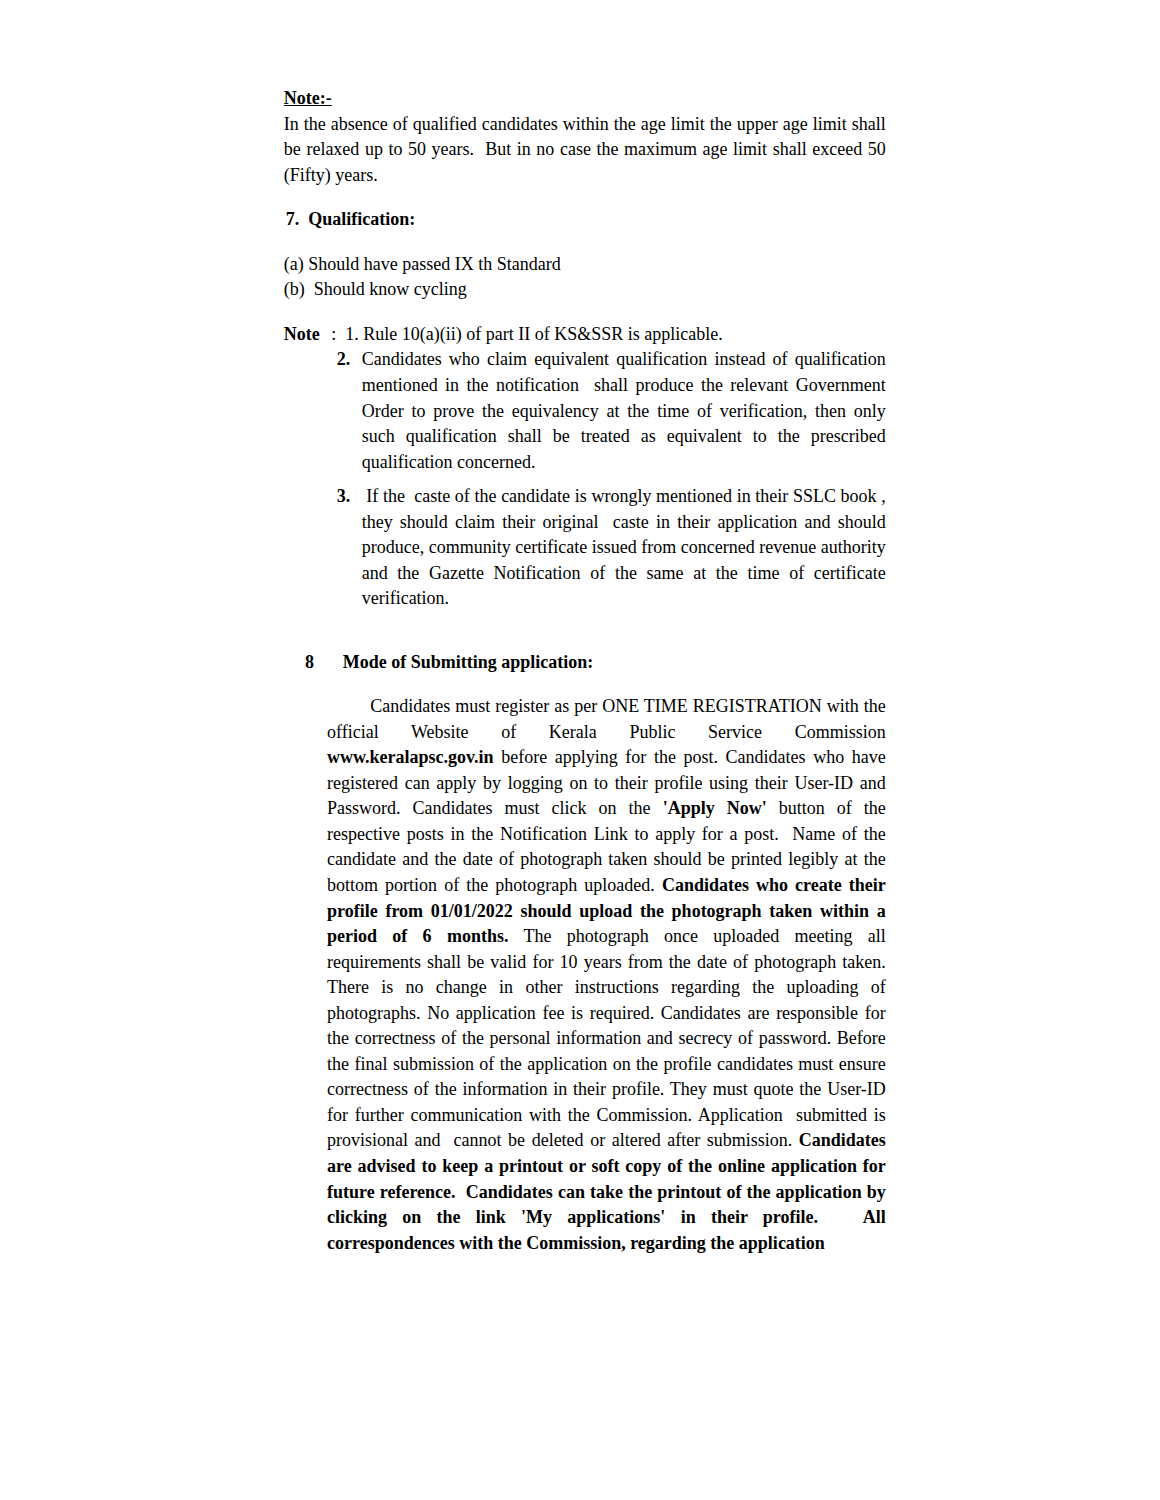Note:-
In the absence of qualified candidates within the age limit the upper age limit shall be relaxed up to 50 years. But in no case the maximum age limit shall exceed 50 (Fifty) years.
7. Qualification:
(a) Should have passed IX th Standard
(b) Should know cycling
Note
: 1. Rule 10(a)(ii) of part II of KS&SSR is applicable.
2.
Candidates who claim equivalent qualification instead of qualification mentioned in the notification shall produce the relevant Government Order to prove the equivalency at the time of verification, then only such qualification shall be treated as equivalent to the prescribed qualification concerned.
3.
If the caste of the candidate is wrongly mentioned in their SSLC book , they should claim their original caste in their application and should produce, community certificate issued from concerned revenue authority and the Gazette Notification of the same at the time of certificate verification.
8
Mode of Submitting application:
Candidates must register as per ONE TIME REGISTRATION with the official Website of Kerala Public Service Commission www.keralapsc.gov.in before applying for the post. Candidates who have registered can apply by logging on to their profile using their User-ID and Password. Candidates must click on the 'Apply Now' button of the respective posts in the Notification Link to apply for a post. Name of the candidate and the date of photograph taken should be printed legibly at the bottom portion of the photograph uploaded. Candidates who create their profile from 01/01/2022 should upload the photograph taken within a period of 6 months. The photograph once uploaded meeting all requirements shall be valid for 10 years from the date of photograph taken. There is no change in other instructions regarding the uploading of photographs. No application fee is required. Candidates are responsible for the correctness of the personal information and secrecy of password. Before the final submission of the application on the profile candidates must ensure correctness of the information in their profile. They must quote the User-ID for further communication with the Commission. Application submitted is provisional and cannot be deleted or altered after submission. Candidates are advised to keep a printout or soft copy of the online application for future reference. Candidates can take the printout of the application by clicking on the link 'My applications' in their profile. All correspondences with the Commission, regarding the application